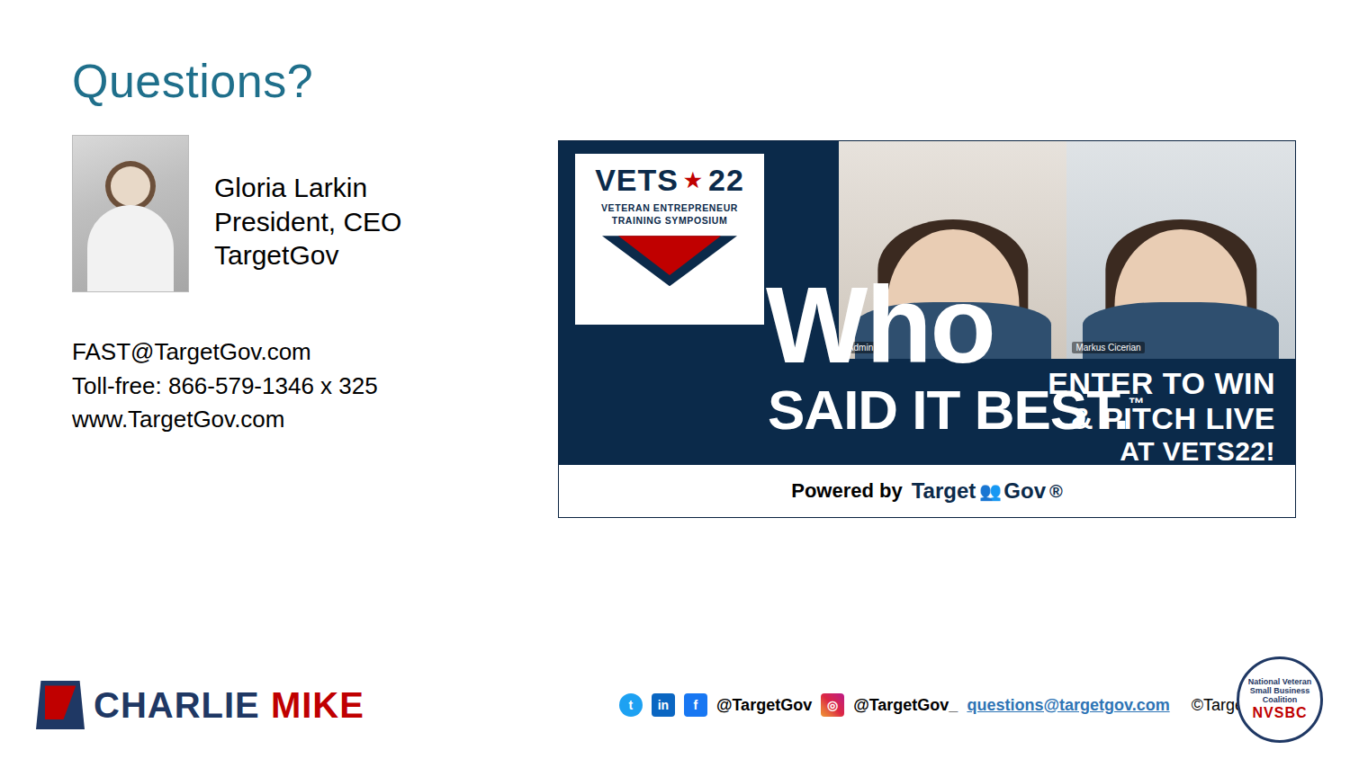Questions?
Gloria Larkin
President, CEO
TargetGov
FAST@TargetGov.com
Toll-free: 866-579-1346 x 325
www.TargetGov.com
Admin
Markus Cicerian
VETS ★ 22
VETERAN ENTREPRENEUR
TRAINING SYMPOSIUM
Who
SAID IT BEST.™
ENTER TO WIN
& PITCH LIVE
AT VETS22!
Powered by Target👥Gov®
CHARLIE MIKE
t in f @TargetGov ◎ @TargetGov_ questions@targetgov.com ©TargetGov2022
National Veteran Small Business Coalition
NVSBC